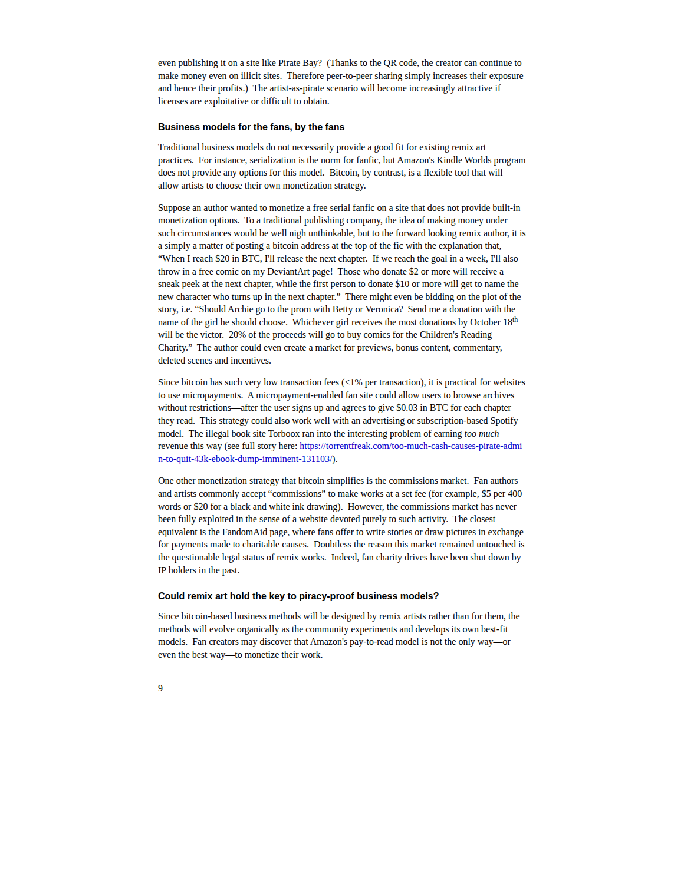even publishing it on a site like Pirate Bay? (Thanks to the QR code, the creator can continue to make money even on illicit sites. Therefore peer-to-peer sharing simply increases their exposure and hence their profits.) The artist-as-pirate scenario will become increasingly attractive if licenses are exploitative or difficult to obtain.
Business models for the fans, by the fans
Traditional business models do not necessarily provide a good fit for existing remix art practices. For instance, serialization is the norm for fanfic, but Amazon's Kindle Worlds program does not provide any options for this model. Bitcoin, by contrast, is a flexible tool that will allow artists to choose their own monetization strategy.
Suppose an author wanted to monetize a free serial fanfic on a site that does not provide built-in monetization options. To a traditional publishing company, the idea of making money under such circumstances would be well nigh unthinkable, but to the forward looking remix author, it is a simply a matter of posting a bitcoin address at the top of the fic with the explanation that, “When I reach $20 in BTC, I'll release the next chapter. If we reach the goal in a week, I'll also throw in a free comic on my DeviantArt page! Those who donate $2 or more will receive a sneak peek at the next chapter, while the first person to donate $10 or more will get to name the new character who turns up in the next chapter.” There might even be bidding on the plot of the story, i.e. “Should Archie go to the prom with Betty or Veronica? Send me a donation with the name of the girl he should choose. Whichever girl receives the most donations by October 18th will be the victor. 20% of the proceeds will go to buy comics for the Children's Reading Charity.” The author could even create a market for previews, bonus content, commentary, deleted scenes and incentives.
Since bitcoin has such very low transaction fees (<1% per transaction), it is practical for websites to use micropayments. A micropayment-enabled fan site could allow users to browse archives without restrictions—after the user signs up and agrees to give $0.03 in BTC for each chapter they read. This strategy could also work well with an advertising or subscription-based Spotify model. The illegal book site Torboox ran into the interesting problem of earning too much revenue this way (see full story here: https://torrentfreak.com/too-much-cash-causes-pirate-admin-to-quit-43k-ebook-dump-imminent-131103/).
One other monetization strategy that bitcoin simplifies is the commissions market. Fan authors and artists commonly accept “commissions” to make works at a set fee (for example, $5 per 400 words or $20 for a black and white ink drawing). However, the commissions market has never been fully exploited in the sense of a website devoted purely to such activity. The closest equivalent is the FandomAid page, where fans offer to write stories or draw pictures in exchange for payments made to charitable causes. Doubtless the reason this market remained untouched is the questionable legal status of remix works. Indeed, fan charity drives have been shut down by IP holders in the past.
Could remix art hold the key to piracy-proof business models?
Since bitcoin-based business methods will be designed by remix artists rather than for them, the methods will evolve organically as the community experiments and develops its own best-fit models. Fan creators may discover that Amazon's pay-to-read model is not the only way—or even the best way—to monetize their work.
9